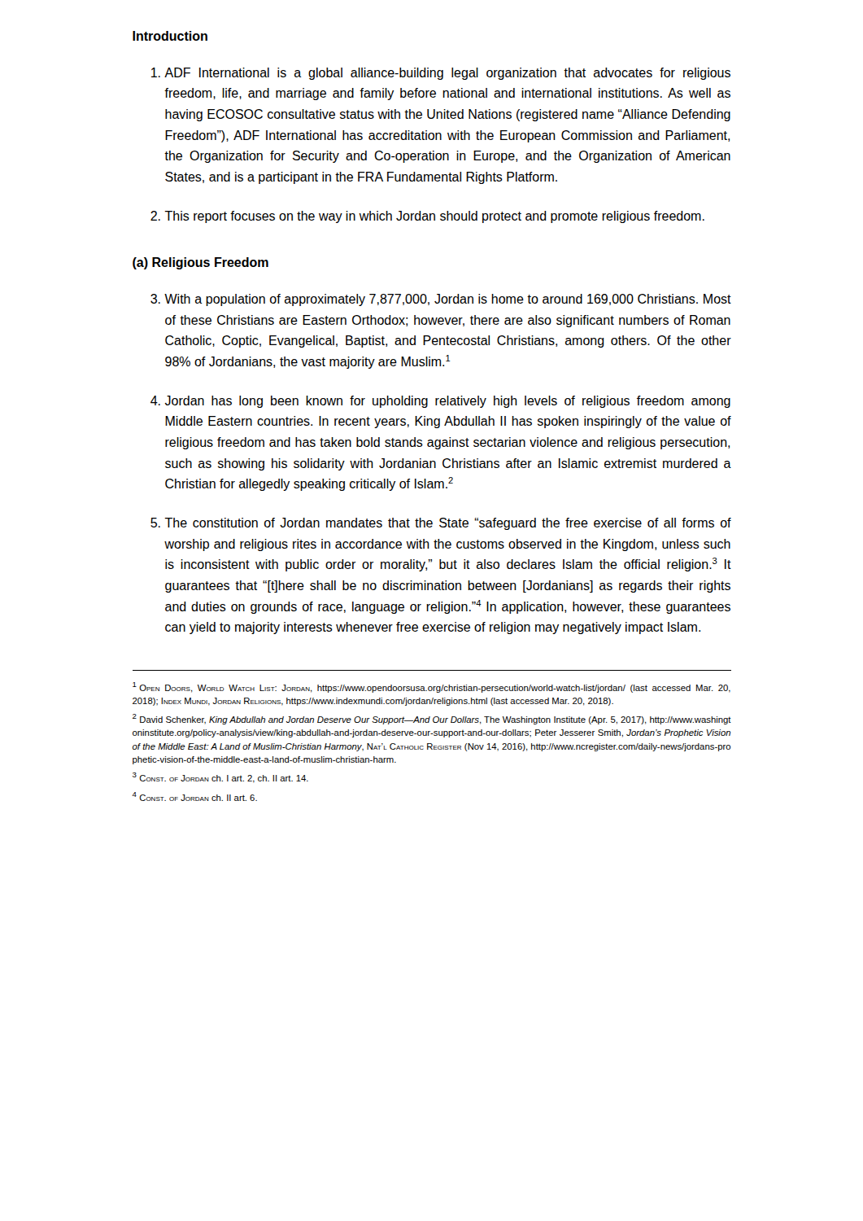Introduction
ADF International is a global alliance-building legal organization that advocates for religious freedom, life, and marriage and family before national and international institutions. As well as having ECOSOC consultative status with the United Nations (registered name “Alliance Defending Freedom”), ADF International has accreditation with the European Commission and Parliament, the Organization for Security and Co-operation in Europe, and the Organization of American States, and is a participant in the FRA Fundamental Rights Platform.
This report focuses on the way in which Jordan should protect and promote religious freedom.
(a) Religious Freedom
With a population of approximately 7,877,000, Jordan is home to around 169,000 Christians. Most of these Christians are Eastern Orthodox; however, there are also significant numbers of Roman Catholic, Coptic, Evangelical, Baptist, and Pentecostal Christians, among others. Of the other 98% of Jordanians, the vast majority are Muslim.1
Jordan has long been known for upholding relatively high levels of religious freedom among Middle Eastern countries. In recent years, King Abdullah II has spoken inspiringly of the value of religious freedom and has taken bold stands against sectarian violence and religious persecution, such as showing his solidarity with Jordanian Christians after an Islamic extremist murdered a Christian for allegedly speaking critically of Islam.2
The constitution of Jordan mandates that the State “safeguard the free exercise of all forms of worship and religious rites in accordance with the customs observed in the Kingdom, unless such is inconsistent with public order or morality,” but it also declares Islam the official religion.3 It guarantees that “[t]here shall be no discrimination between [Jordanians] as regards their rights and duties on grounds of race, language or religion.”4 In application, however, these guarantees can yield to majority interests whenever free exercise of religion may negatively impact Islam.
1 Open Doors, World Watch List: Jordan, https://www.opendoorsusa.org/christian-persecution/world-watch-list/jordan/ (last accessed Mar. 20, 2018); Index Mundi, Jordan Religions, https://www.indexmundi.com/jordan/religions.html (last accessed Mar. 20, 2018).
2 David Schenker, King Abdullah and Jordan Deserve Our Support—And Our Dollars, The Washington Institute (Apr. 5, 2017), http://www.washingtoninstitute.org/policy-analysis/view/king-abdullah-and-jordan-deserve-our-support-and-our-dollars; Peter Jesserer Smith, Jordan’s Prophetic Vision of the Middle East: A Land of Muslim-Christian Harmony, Nat’l Catholic Register (Nov 14, 2016), http://www.ncregister.com/daily-news/jordans-prophetic-vision-of-the-middle-east-a-land-of-muslim-christian-harm.
3 Const. of Jordan ch. I art. 2, ch. II art. 14.
4 Const. of Jordan ch. II art. 6.